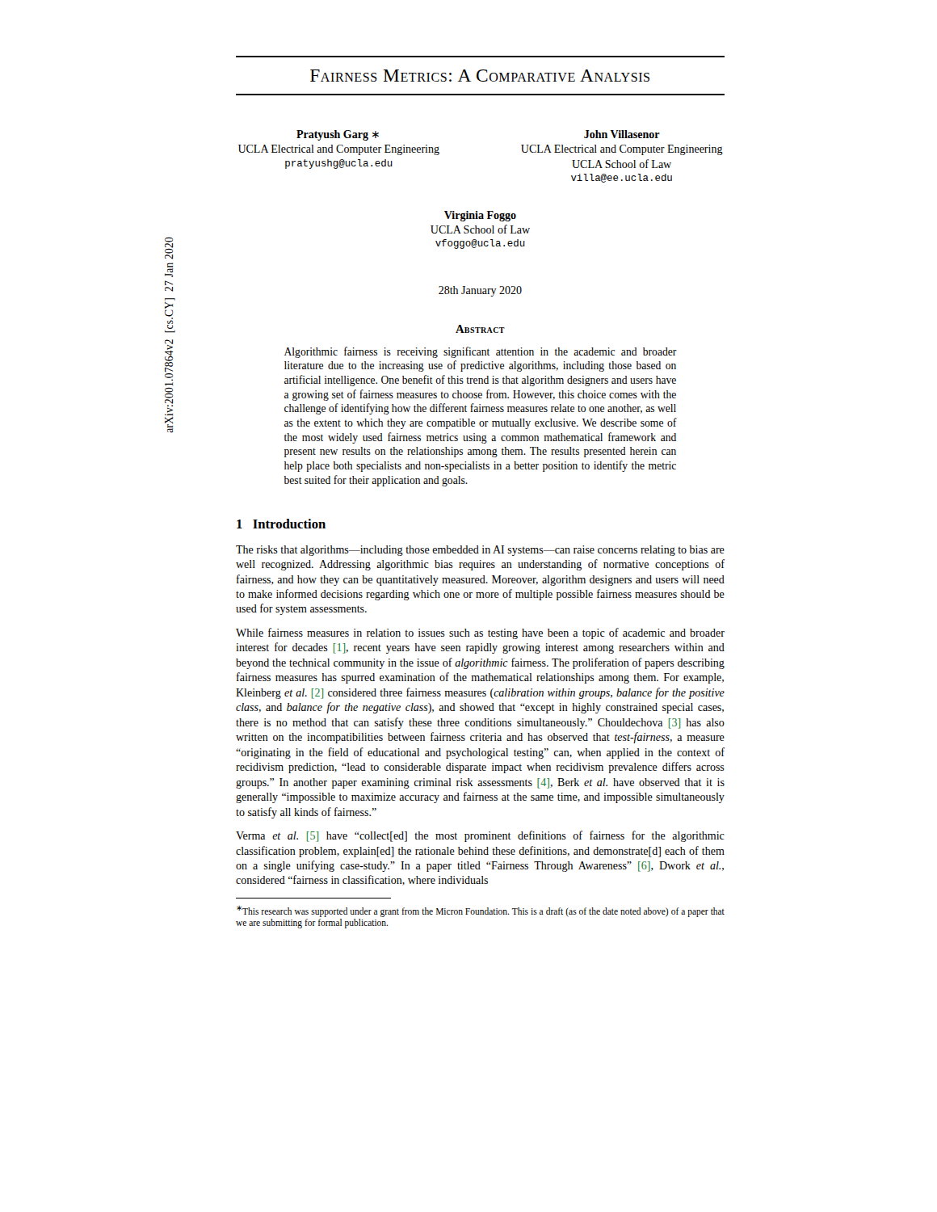arXiv:2001.07864v2 [cs.CY] 27 Jan 2020
Fairness Metrics: A Comparative Analysis
Pratyush Garg ∗
UCLA Electrical and Computer Engineering
pratyushg@ucla.edu
John Villasenor
UCLA Electrical and Computer Engineering
UCLA School of Law
villa@ee.ucla.edu
Virginia Foggo
UCLA School of Law
vfoggo@ucla.edu
28th January 2020
Abstract
Algorithmic fairness is receiving significant attention in the academic and broader literature due to the increasing use of predictive algorithms, including those based on artificial intelligence. One benefit of this trend is that algorithm designers and users have a growing set of fairness measures to choose from. However, this choice comes with the challenge of identifying how the different fairness measures relate to one another, as well as the extent to which they are compatible or mutually exclusive. We describe some of the most widely used fairness metrics using a common mathematical framework and present new results on the relationships among them. The results presented herein can help place both specialists and non-specialists in a better position to identify the metric best suited for their application and goals.
1 Introduction
The risks that algorithms—including those embedded in AI systems—can raise concerns relating to bias are well recognized. Addressing algorithmic bias requires an understanding of normative conceptions of fairness, and how they can be quantitatively measured. Moreover, algorithm designers and users will need to make informed decisions regarding which one or more of multiple possible fairness measures should be used for system assessments.
While fairness measures in relation to issues such as testing have been a topic of academic and broader interest for decades [1], recent years have seen rapidly growing interest among researchers within and beyond the technical community in the issue of algorithmic fairness. The proliferation of papers describing fairness measures has spurred examination of the mathematical relationships among them. For example, Kleinberg et al. [2] considered three fairness measures (calibration within groups, balance for the positive class, and balance for the negative class), and showed that “except in highly constrained special cases, there is no method that can satisfy these three conditions simultaneously.” Chouldechova [3] has also written on the incompatibilities between fairness criteria and has observed that test-fairness, a measure “originating in the field of educational and psychological testing” can, when applied in the context of recidivism prediction, “lead to considerable disparate impact when recidivism prevalence differs across groups.” In another paper examining criminal risk assessments [4], Berk et al. have observed that it is generally “impossible to maximize accuracy and fairness at the same time, and impossible simultaneously to satisfy all kinds of fairness.”
Verma et al. [5] have “collect[ed] the most prominent definitions of fairness for the algorithmic classification problem, explain[ed] the rationale behind these definitions, and demonstrate[d] each of them on a single unifying case-study.” In a paper titled “Fairness Through Awareness” [6], Dwork et al., considered “fairness in classification, where individuals
∗This research was supported under a grant from the Micron Foundation. This is a draft (as of the date noted above) of a paper that we are submitting for formal publication.